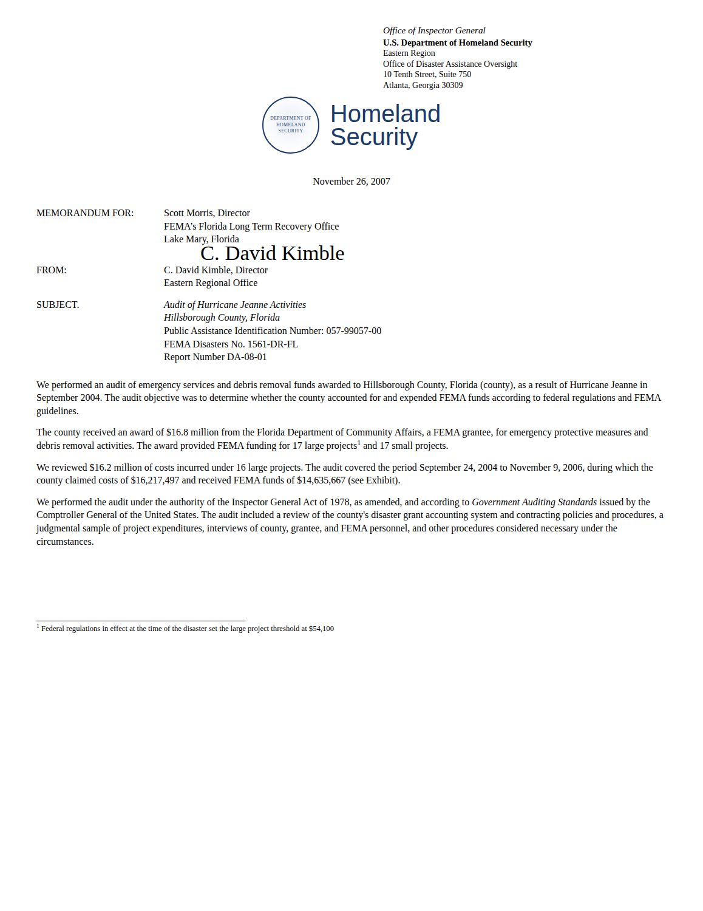Office of Inspector General
U.S. Department of Homeland Security
Eastern Region
Office of Disaster Assistance Oversight
10 Tenth Street, Suite 750
Atlanta, Georgia 30309
DEPARTMENT OF HOMELAND SECURITY
Homeland
Security
November 26, 2007
| MEMORANDUM FOR: | Scott Morris, Director FEMA’s Florida Long Term Recovery Office Lake Mary, Florida C. David Kimble |
| FROM: | C. David Kimble, Director Eastern Regional Office |
| SUBJECT. | Audit of Hurricane Jeanne Activities Hillsborough County, Florida Public Assistance Identification Number: 057-99057-00 FEMA Disasters No. 1561-DR-FL Report Number DA-08-01 |
We performed an audit of emergency services and debris removal funds awarded to Hillsborough County, Florida (county), as a result of Hurricane Jeanne in September 2004. The audit objective was to determine whether the county accounted for and expended FEMA funds according to federal regulations and FEMA guidelines.
The county received an award of $16.8 million from the Florida Department of Community Affairs, a FEMA grantee, for emergency protective measures and debris removal activities. The award provided FEMA funding for 17 large projects1 and 17 small projects.
We reviewed $16.2 million of costs incurred under 16 large projects. The audit covered the period September 24, 2004 to November 9, 2006, during which the county claimed costs of $16,217,497 and received FEMA funds of $14,635,667 (see Exhibit).
We performed the audit under the authority of the Inspector General Act of 1978, as amended, and according to Government Auditing Standards issued by the Comptroller General of the United States. The audit included a review of the county's disaster grant accounting system and contracting policies and procedures, a judgmental sample of project expenditures, interviews of county, grantee, and FEMA personnel, and other procedures considered necessary under the circumstances.
1 Federal regulations in effect at the time of the disaster set the large project threshold at $54,100